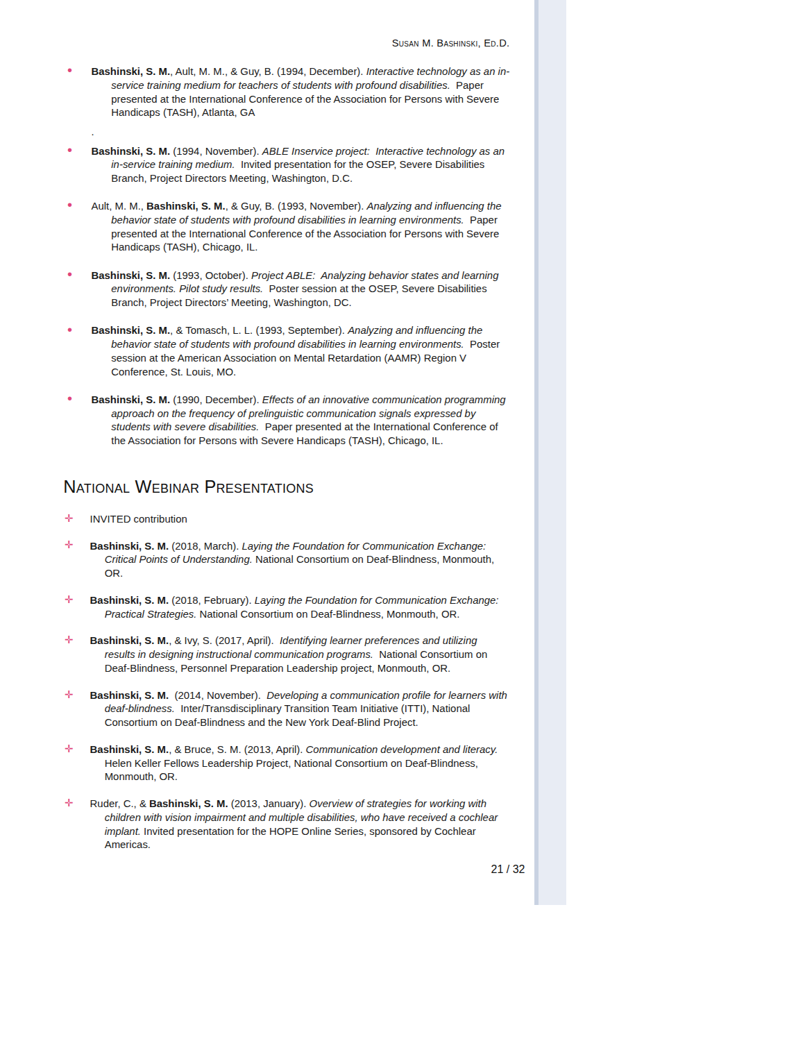Susan M. Bashinski, Ed.D.
Bashinski, S. M., Ault, M. M., & Guy, B. (1994, December). Interactive technology as an in-service training medium for teachers of students with profound disabilities. Paper presented at the International Conference of the Association for Persons with Severe Handicaps (TASH), Atlanta, GA
.
Bashinski, S. M. (1994, November). ABLE Inservice project: Interactive technology as an in-service training medium. Invited presentation for the OSEP, Severe Disabilities Branch, Project Directors Meeting, Washington, D.C.
Ault, M. M., Bashinski, S. M., & Guy, B. (1993, November). Analyzing and influencing the behavior state of students with profound disabilities in learning environments. Paper presented at the International Conference of the Association for Persons with Severe Handicaps (TASH), Chicago, IL.
Bashinski, S. M. (1993, October). Project ABLE: Analyzing behavior states and learning environments. Pilot study results. Poster session at the OSEP, Severe Disabilities Branch, Project Directors’ Meeting, Washington, DC.
Bashinski, S. M., & Tomasch, L. L. (1993, September). Analyzing and influencing the behavior state of students with profound disabilities in learning environments. Poster session at the American Association on Mental Retardation (AAMR) Region V Conference, St. Louis, MO.
Bashinski, S. M. (1990, December). Effects of an innovative communication programming approach on the frequency of prelinguistic communication signals expressed by students with severe disabilities. Paper presented at the International Conference of the Association for Persons with Severe Handicaps (TASH), Chicago, IL.
National Webinar Presentations
INVITED contribution
Bashinski, S. M. (2018, March). Laying the Foundation for Communication Exchange: Critical Points of Understanding. National Consortium on Deaf-Blindness, Monmouth, OR.
Bashinski, S. M. (2018, February). Laying the Foundation for Communication Exchange: Practical Strategies. National Consortium on Deaf-Blindness, Monmouth, OR.
Bashinski, S. M., & Ivy, S. (2017, April). Identifying learner preferences and utilizing results in designing instructional communication programs. National Consortium on Deaf-Blindness, Personnel Preparation Leadership project, Monmouth, OR.
Bashinski, S. M. (2014, November). Developing a communication profile for learners with deaf-blindness. Inter/Transdisciplinary Transition Team Initiative (ITTI), National Consortium on Deaf-Blindness and the New York Deaf-Blind Project.
Bashinski, S. M., & Bruce, S. M. (2013, April). Communication development and literacy. Helen Keller Fellows Leadership Project, National Consortium on Deaf-Blindness, Monmouth, OR.
Ruder, C., & Bashinski, S. M. (2013, January). Overview of strategies for working with children with vision impairment and multiple disabilities, who have received a cochlear implant. Invited presentation for the HOPE Online Series, sponsored by Cochlear Americas.
21 / 32